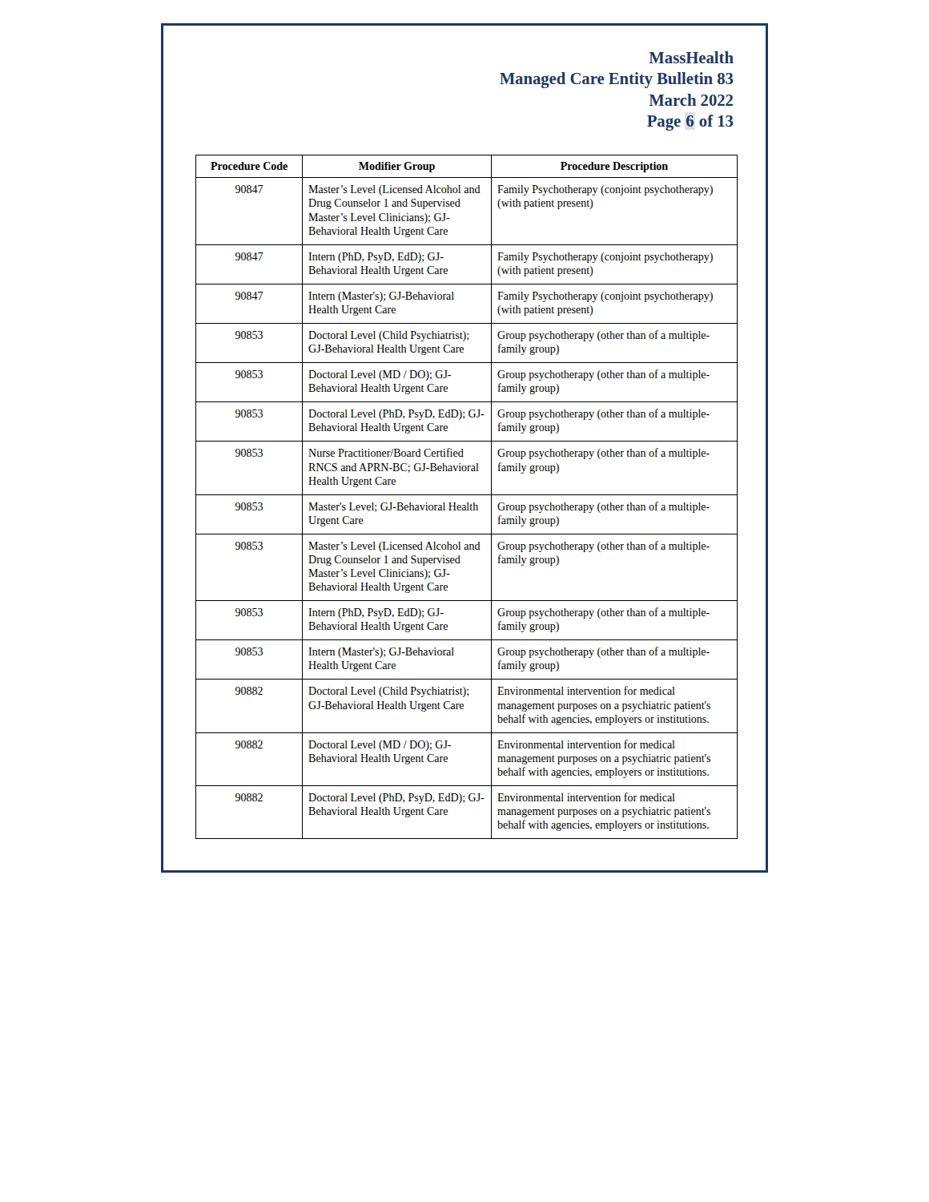MassHealth
Managed Care Entity Bulletin 83
March 2022
Page 6 of 13
| Procedure Code | Modifier Group | Procedure Description |
| --- | --- | --- |
| 90847 | Master’s Level (Licensed Alcohol and Drug Counselor 1 and Supervised Master’s Level Clinicians); GJ-Behavioral Health Urgent Care | Family Psychotherapy (conjoint psychotherapy) (with patient present) |
| 90847 | Intern (PhD, PsyD, EdD); GJ-Behavioral Health Urgent Care | Family Psychotherapy (conjoint psychotherapy) (with patient present) |
| 90847 | Intern (Master's); GJ-Behavioral Health Urgent Care | Family Psychotherapy (conjoint psychotherapy) (with patient present) |
| 90853 | Doctoral Level (Child Psychiatrist); GJ-Behavioral Health Urgent Care | Group psychotherapy (other than of a multiple-family group) |
| 90853 | Doctoral Level (MD / DO); GJ-Behavioral Health Urgent Care | Group psychotherapy (other than of a multiple-family group) |
| 90853 | Doctoral Level (PhD, PsyD, EdD); GJ-Behavioral Health Urgent Care | Group psychotherapy (other than of a multiple-family group) |
| 90853 | Nurse Practitioner/Board Certified RNCS and APRN-BC; GJ-Behavioral Health Urgent Care | Group psychotherapy (other than of a multiple-family group) |
| 90853 | Master's Level; GJ-Behavioral Health Urgent Care | Group psychotherapy (other than of a multiple-family group) |
| 90853 | Master’s Level (Licensed Alcohol and Drug Counselor 1 and Supervised Master’s Level Clinicians); GJ-Behavioral Health Urgent Care | Group psychotherapy (other than of a multiple-family group) |
| 90853 | Intern (PhD, PsyD, EdD); GJ-Behavioral Health Urgent Care | Group psychotherapy (other than of a multiple-family group) |
| 90853 | Intern (Master's); GJ-Behavioral Health Urgent Care | Group psychotherapy (other than of a multiple-family group) |
| 90882 | Doctoral Level (Child Psychiatrist); GJ-Behavioral Health Urgent Care | Environmental intervention for medical management purposes on a psychiatric patient's behalf with agencies, employers or institutions. |
| 90882 | Doctoral Level (MD / DO); GJ-Behavioral Health Urgent Care | Environmental intervention for medical management purposes on a psychiatric patient's behalf with agencies, employers or institutions. |
| 90882 | Doctoral Level (PhD, PsyD, EdD); GJ-Behavioral Health Urgent Care | Environmental intervention for medical management purposes on a psychiatric patient's behalf with agencies, employers or institutions. |